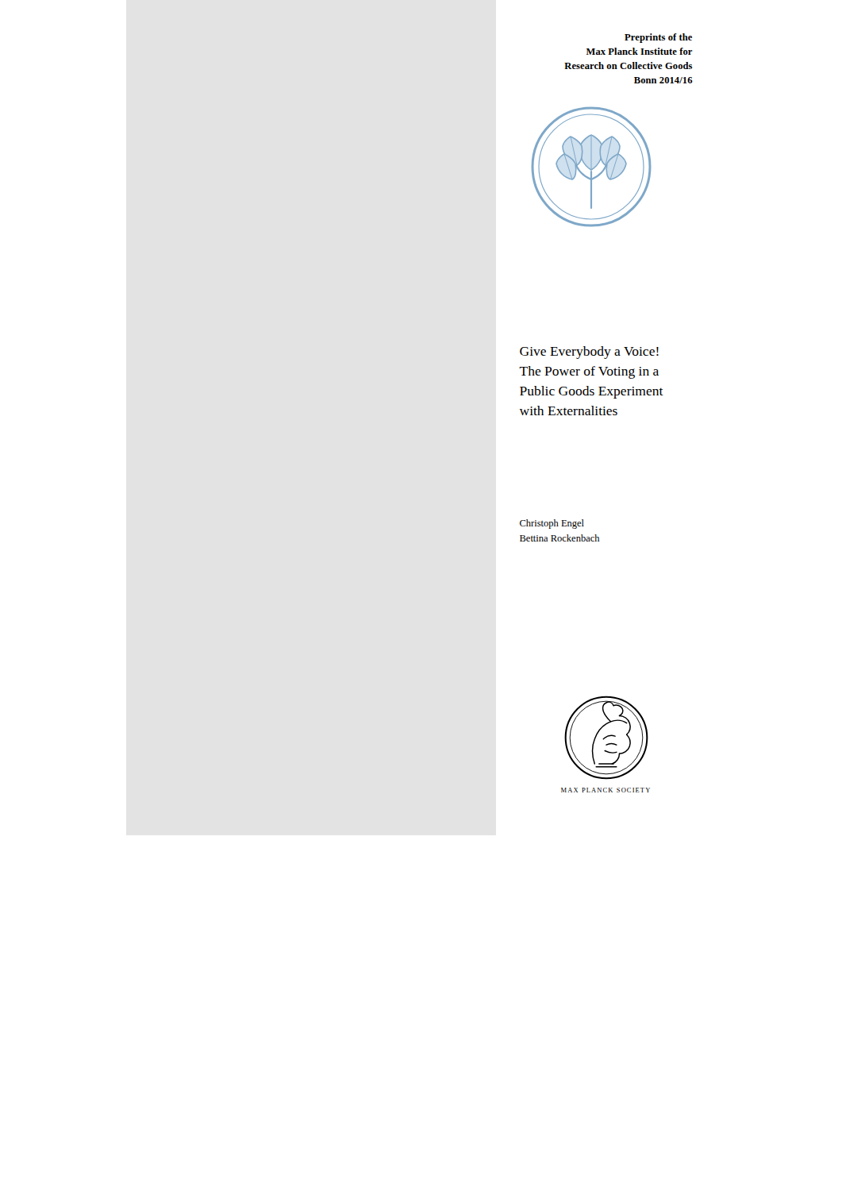Preprints of the
Max Planck Institute for
Research on Collective Goods
Bonn 2014/16
Give Everybody a Voice!
The Power of Voting in a
Public Goods Experiment
with Externalities
Christoph Engel
Bettina Rockenbach
Max Planck Society